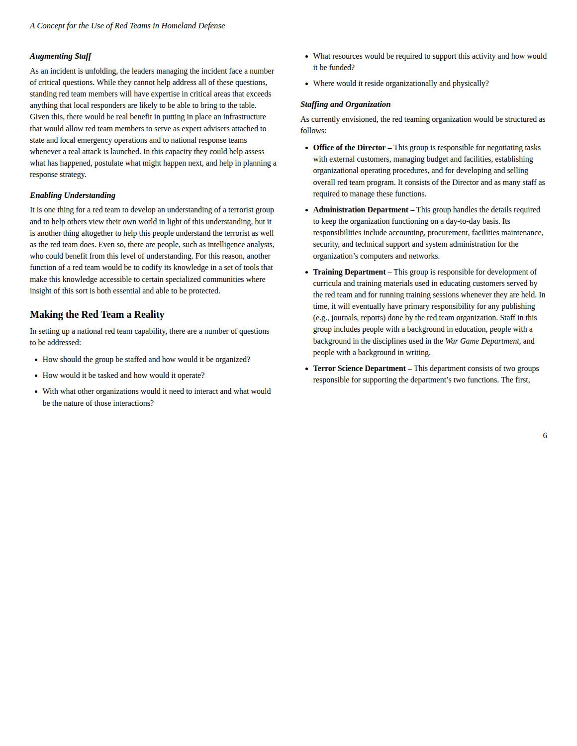A Concept for the Use of Red Teams in Homeland Defense
Augmenting Staff
As an incident is unfolding, the leaders managing the incident face a number of critical questions. While they cannot help address all of these questions, standing red team members will have expertise in critical areas that exceeds anything that local responders are likely to be able to bring to the table. Given this, there would be real benefit in putting in place an infrastructure that would allow red team members to serve as expert advisers attached to state and local emergency operations and to national response teams whenever a real attack is launched. In this capacity they could help assess what has happened, postulate what might happen next, and help in planning a response strategy.
Enabling Understanding
It is one thing for a red team to develop an understanding of a terrorist group and to help others view their own world in light of this understanding, but it is another thing altogether to help this people understand the terrorist as well as the red team does. Even so, there are people, such as intelligence analysts, who could benefit from this level of understanding. For this reason, another function of a red team would be to codify its knowledge in a set of tools that make this knowledge accessible to certain specialized communities where insight of this sort is both essential and able to be protected.
Making the Red Team a Reality
In setting up a national red team capability, there are a number of questions to be addressed:
How should the group be staffed and how would it be organized?
How would it be tasked and how would it operate?
With what other organizations would it need to interact and what would be the nature of those interactions?
What resources would be required to support this activity and how would it be funded?
Where would it reside organizationally and physically?
Staffing and Organization
As currently envisioned, the red teaming organization would be structured as follows:
Office of the Director – This group is responsible for negotiating tasks with external customers, managing budget and facilities, establishing organizational operating procedures, and for developing and selling overall red team program. It consists of the Director and as many staff as required to manage these functions.
Administration Department – This group handles the details required to keep the organization functioning on a day-to-day basis. Its responsibilities include accounting, procurement, facilities maintenance, security, and technical support and system administration for the organization’s computers and networks.
Training Department – This group is responsible for development of curricula and training materials used in educating customers served by the red team and for running training sessions whenever they are held. In time, it will eventually have primary responsibility for any publishing (e.g., journals, reports) done by the red team organization. Staff in this group includes people with a background in education, people with a background in the disciplines used in the War Game Department, and people with a background in writing.
Terror Science Department – This department consists of two groups responsible for supporting the department’s two functions. The first,
6